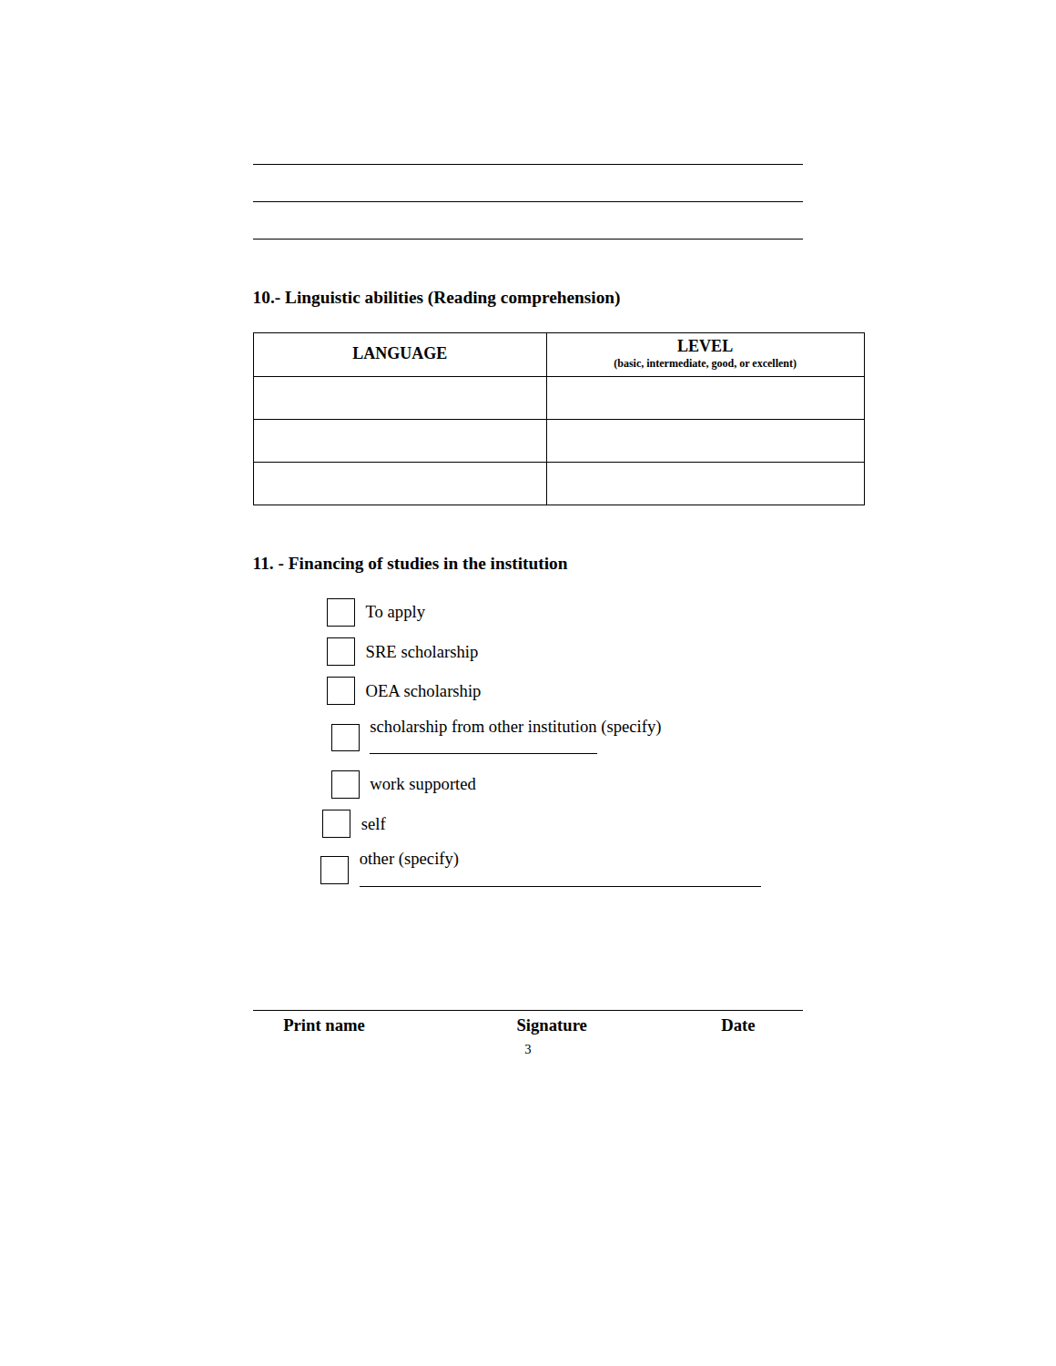10.- Linguistic abilities (Reading comprehension)
| LANGUAGE | LEVEL (basic, intermediate, good, or excellent) |
| --- | --- |
11. - Financing of studies in the institution
To apply
SRE scholarship
OEA scholarship
scholarship from other institution (specify)
work supported
self
other (specify)
Print name Signature Date
3